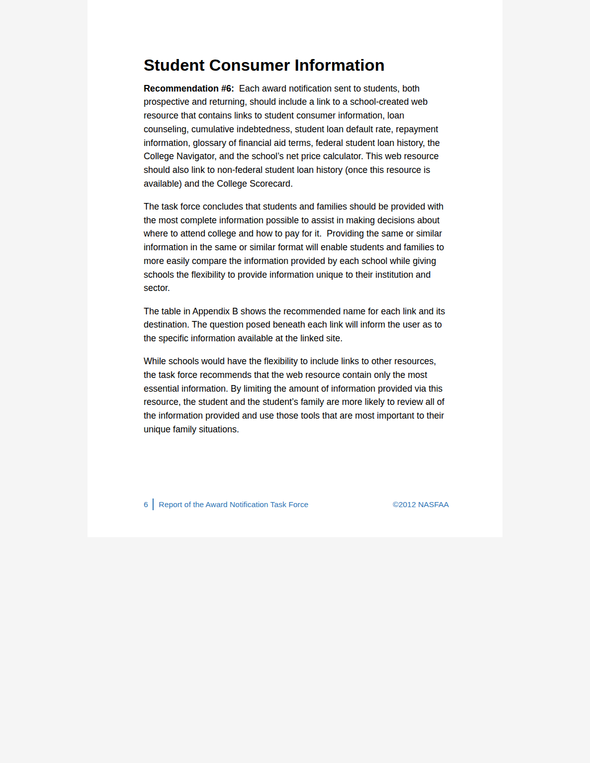Student Consumer Information
Recommendation #6: Each award notification sent to students, both prospective and returning, should include a link to a school-created web resource that contains links to student consumer information, loan counseling, cumulative indebtedness, student loan default rate, repayment information, glossary of financial aid terms, federal student loan history, the College Navigator, and the school’s net price calculator. This web resource should also link to non-federal student loan history (once this resource is available) and the College Scorecard.
The task force concludes that students and families should be provided with the most complete information possible to assist in making decisions about where to attend college and how to pay for it. Providing the same or similar information in the same or similar format will enable students and families to more easily compare the information provided by each school while giving schools the flexibility to provide information unique to their institution and sector.
The table in Appendix B shows the recommended name for each link and its destination. The question posed beneath each link will inform the user as to the specific information available at the linked site.
While schools would have the flexibility to include links to other resources, the task force recommends that the web resource contain only the most essential information. By limiting the amount of information provided via this resource, the student and the student’s family are more likely to review all of the information provided and use those tools that are most important to their unique family situations.
6 Report of the Award Notification Task Force ©2012 NASFAA